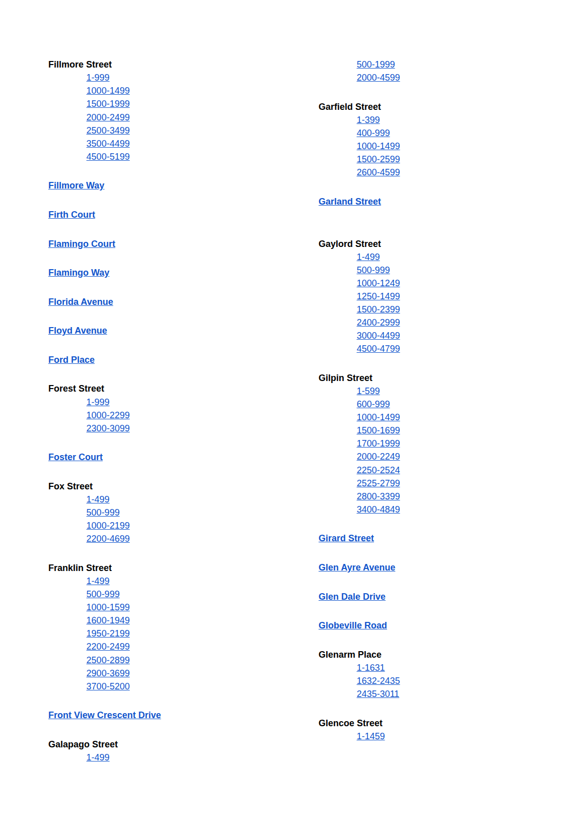Fillmore Street
1-999 1000-1499 1500-1999 2000-2499 2500-3499 3500-4499 4500-5199
Fillmore Way
Firth Court
Flamingo Court
Flamingo Way
Florida Avenue
Floyd Avenue
Ford Place
Forest Street
1-999 1000-2299 2300-3099
Foster Court
Fox Street
1-499 500-999 1000-2199 2200-4699
Franklin Street
1-499 500-999 1000-1599 1600-1949 1950-2199 2200-2499 2500-2899 2900-3699 3700-5200
Front View Crescent Drive
Galapago Street
1-499
500-1999 2000-4599
Garfield Street
1-399 400-999 1000-1499 1500-2599 2600-4599
Garland Street
Gaylord Street
1-499 500-999 1000-1249 1250-1499 1500-2399 2400-2999 3000-4499 4500-4799
Gilpin Street
1-599 600-999 1000-1499 1500-1699 1700-1999 2000-2249 2250-2524 2525-2799 2800-3399 3400-4849
Girard Street
Glen Ayre Avenue
Glen Dale Drive
Globeville Road
Glenarm Place
1-1631 1632-2435 2435-3011
Glencoe Street
1-1459